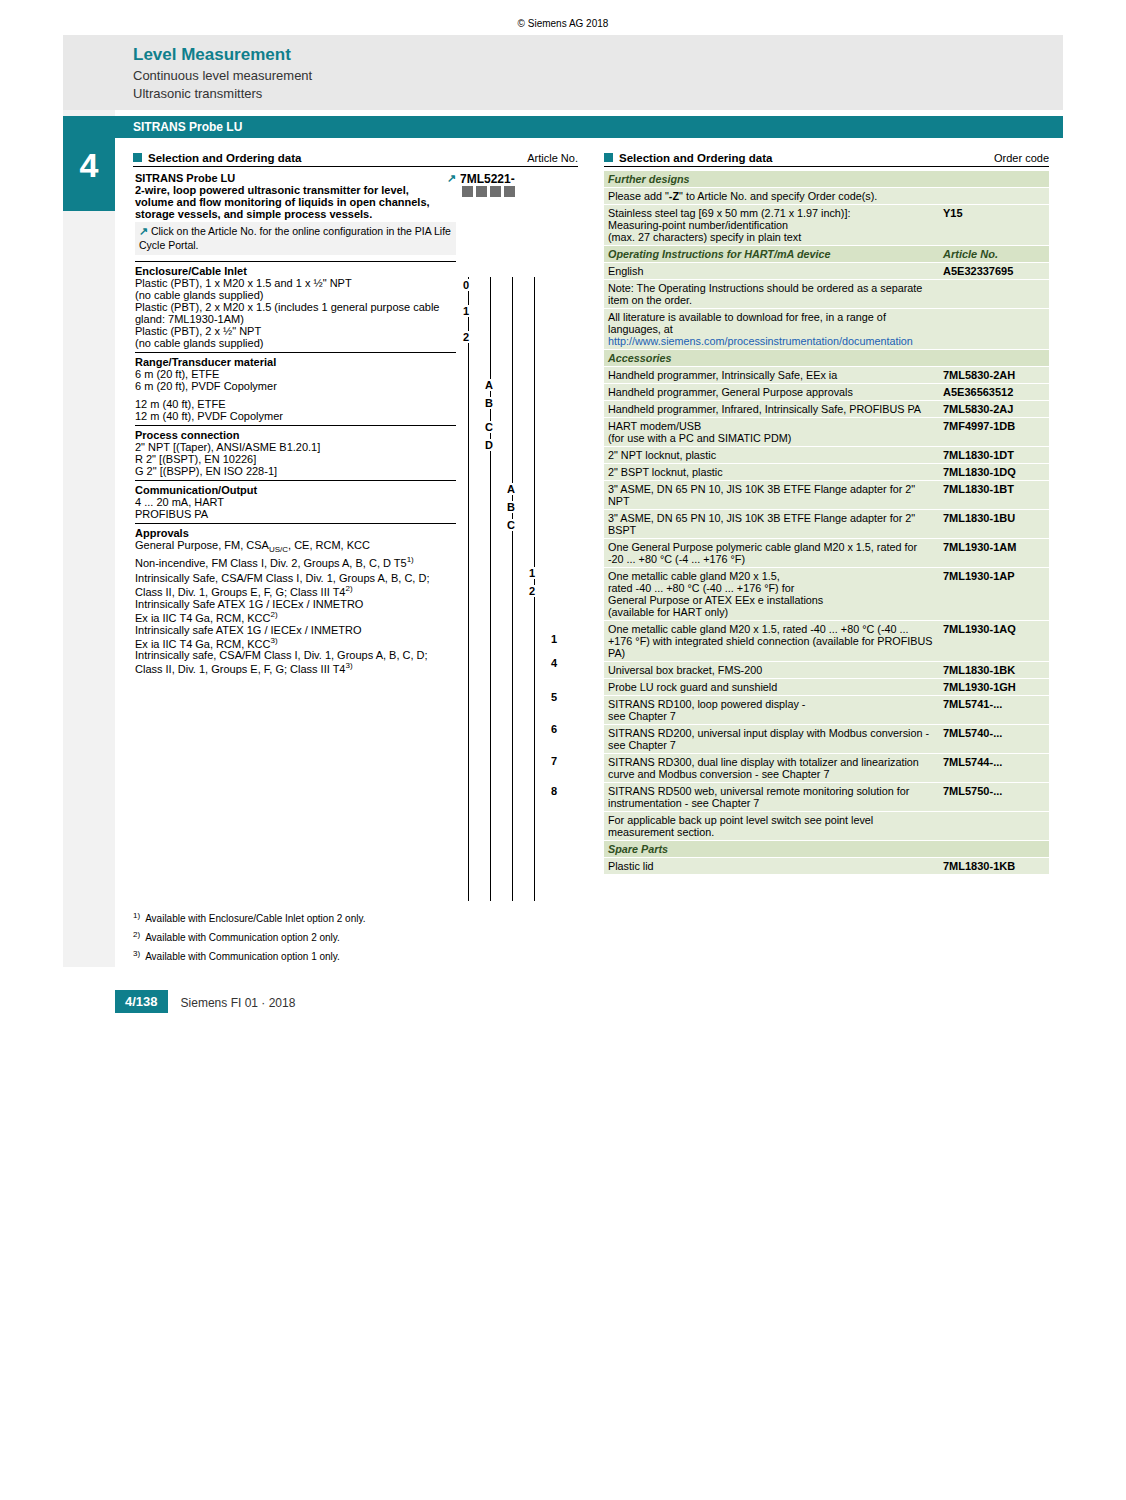© Siemens AG 2018
4
Level Measurement
Continuous level measurement
Ultrasonic transmitters
SITRANS Probe LU
Selection and Ordering data Article No.
| SITRANS Probe LU 2-wire, loop powered ultrasonic transmitter for level, volume and flow monitoring of liquids in open channels, storage vessels, and simple process vessels. | ↗ | 7ML5221- |
| ↗ Click on the Article No. for the online configuration in the PIA Life Cycle Portal. | |
| Enclosure/Cable Inlet Plastic (PBT), 1 x M20 x 1.5 and 1 x ½" NPT (no cable glands supplied) Plastic (PBT), 2 x M20 x 1.5 (includes 1 general purpose cable gland: 7ML1930-1AM) Plastic (PBT), 2 x ½" NPT (no cable glands supplied) Range/Transducer material 6 m (20 ft), ETFE 6 m (20 ft), PVDF Copolymer 12 m (40 ft), ETFE 12 m (40 ft), PVDF Copolymer Process connection 2" NPT [(Taper), ANSI/ASME B1.20.1] R 2" [(BSPT), EN 10226] G 2" [(BSPP), EN ISO 228-1] Communication/Output 4 ... 20 mA, HART PROFIBUS PA Approvals General Purpose, FM, CSA US/C , CE, RCM, KCC Non-incendive, FM Class I, Div. 2, Groups A, B, C, D T5 1) Intrinsically Safe, CSA/FM Class I, Div. 1, Groups A, B, C, D; Class II, Div. 1, Groups E, F, G; Class III T4 2) Intrinsically Safe ATEX 1G / IECEx / INMETRO Ex ia IIC T4 Ga, RCM, KCC 2) Intrinsically safe ATEX 1G / IECEx / INMETRO Ex ia IIC T4 Ga, RCM, KCC 3) Intrinsically safe, CSA/FM Class I, Div. 1, Groups A, B, C, D; Class II, Div. 1, Groups E, F, G; Class III T4 3) | 0 1 2 A B C D A B C 1 2 1 4 5 6 7 8 |
1) Available with Enclosure/Cable Inlet option 2 only.
2) Available with Communication option 2 only.
3) Available with Communication option 1 only.
Selection and Ordering data Order code
| Further designs | |
| Please add " -Z " to Article No. and specify Order code(s). | |
| Stainless steel tag [69 x 50 mm (2.71 x 1.97 inch)]: Measuring-point number/identification (max. 27 characters) specify in plain text | Y15 |
| Operating Instructions for HART/mA device | Article No. |
| English | A5E32337695 |
| Note: The Operating Instructions should be ordered as a separate item on the order. | |
| All literature is available to download for free, in a range of languages, at http://www.siemens.com/processinstrumentation/documentation | |
| Accessories | |
| Handheld programmer, Intrinsically Safe, EEx ia | 7ML5830-2AH |
| Handheld programmer, General Purpose approvals | A5E36563512 |
| Handheld programmer, Infrared, Intrinsically Safe, PROFIBUS PA | 7ML5830-2AJ |
| HART modem/USB (for use with a PC and SIMATIC PDM) | 7MF4997-1DB |
| 2" NPT locknut, plastic | 7ML1830-1DT |
| 2" BSPT locknut, plastic | 7ML1830-1DQ |
| 3" ASME, DN 65 PN 10, JIS 10K 3B ETFE Flange adapter for 2" NPT | 7ML1830-1BT |
| 3" ASME, DN 65 PN 10, JIS 10K 3B ETFE Flange adapter for 2" BSPT | 7ML1830-1BU |
| One General Purpose polymeric cable gland M20 x 1.5, rated for -20 ... +80 °C (-4 ... +176 °F) | 7ML1930-1AM |
| One metallic cable gland M20 x 1.5, rated -40 ... +80 °C (-40 ... +176 °F) for General Purpose or ATEX EEx e installations (available for HART only) | 7ML1930-1AP |
| One metallic cable gland M20 x 1.5, rated -40 ... +80 °C (-40 ... +176 °F) with integrated shield connection (available for PROFIBUS PA) | 7ML1930-1AQ |
| Universal box bracket, FMS-200 | 7ML1830-1BK |
| Probe LU rock guard and sunshield | 7ML1930-1GH |
| SITRANS RD100, loop powered display - see Chapter 7 | 7ML5741-... |
| SITRANS RD200, universal input display with Modbus conversion - see Chapter 7 | 7ML5740-... |
| SITRANS RD300, dual line display with totalizer and linearization curve and Modbus conversion - see Chapter 7 | 7ML5744-... |
| SITRANS RD500 web, universal remote monitoring solution for instrumentation - see Chapter 7 | 7ML5750-... |
| For applicable back up point level switch see point level measurement section. | |
| Spare Parts | |
| Plastic lid | 7ML1830-1KB |
4/138 Siemens FI 01 · 2018